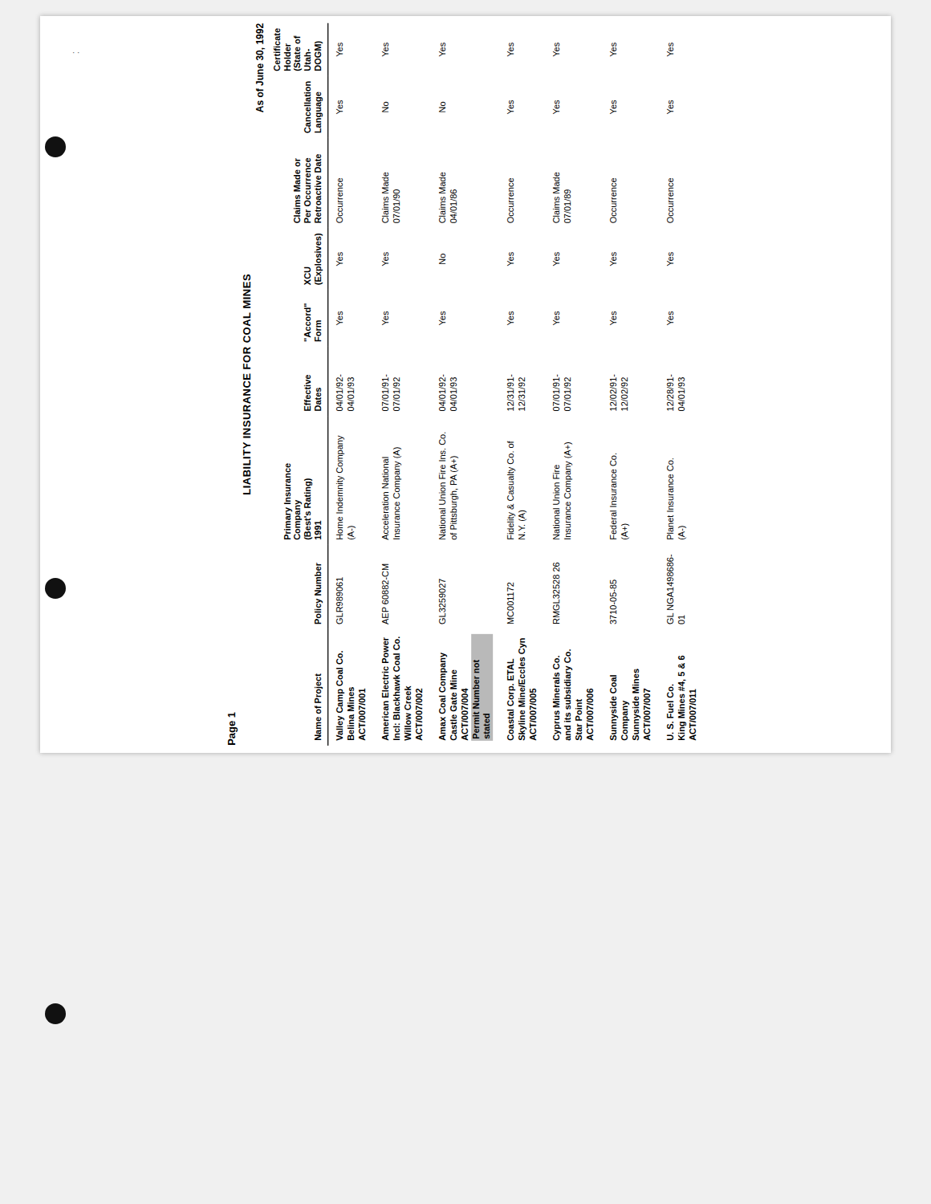· ·
Page 1
LIABILITY INSURANCE FOR COAL MINES
As of June 30, 1992
| Name of Project | Policy Number | Primary Insurance Company (Best's Rating) 1991 | Effective Dates | "Accord" Form | XCU (Explosives) | Claims Made or Per Occurrence Retroactive Date | Cancellation Language | Certificate Holder (State of Utah- DOGM) |
| --- | --- | --- | --- | --- | --- | --- | --- | --- |
| Valley Camp Coal Co. Belina Mines ACT/007/001 | GLR989061 | Home Indemnity Company (A-) | 04/01/92- 04/01/93 | Yes | Yes | Occurrence | Yes | Yes |
| American Electric Power Incl: Blackhawk Coal Co. Willow Creek ACT/007/002 | AEP 60882-CM | Acceleration National Insurance Company (A) | 07/01/91- 07/01/92 | Yes | Yes | Claims Made 07/01/90 | No | Yes |
| Amax Coal Company Castle Gate Mine ACT/007/004 Permit Number not stated | GL3259027 | National Union Fire Ins. Co. of Pittsburgh, PA (A+) | 04/01/92- 04/01/93 | Yes | No | Claims Made 04/01/86 | No | Yes |
| Coastal Corp. ETAL Skyline Mine/Eccles Cyn ACT/007/005 | MC001172 | Fidelity & Casualty Co. of N.Y. (A) | 12/31/91- 12/31/92 | Yes | Yes | Occurrence | Yes | Yes |
| Cyprus Minerals Co. and its subsidiary Co. Star Point ACT/007/006 | RMGL32528 26 | National Union Fire Insurance Company (A+) | 07/01/91- 07/01/92 | Yes | Yes | Claims Made 07/01/89 | Yes | Yes |
| Sunnyside Coal Company Sunnyside Mines ACT/007/007 | 3710-05-85 | Federal Insurance Co. (A+) | 12/02/91- 12/02/92 | Yes | Yes | Occurrence | Yes | Yes |
| U. S. Fuel Co. King Mines #4, 5 & 6 ACT/007/011 | GL NGA1498686-01 | Planet Insurance Co. (A-) | 12/28/91- 04/01/93 | Yes | Yes | Occurrence | Yes | Yes |